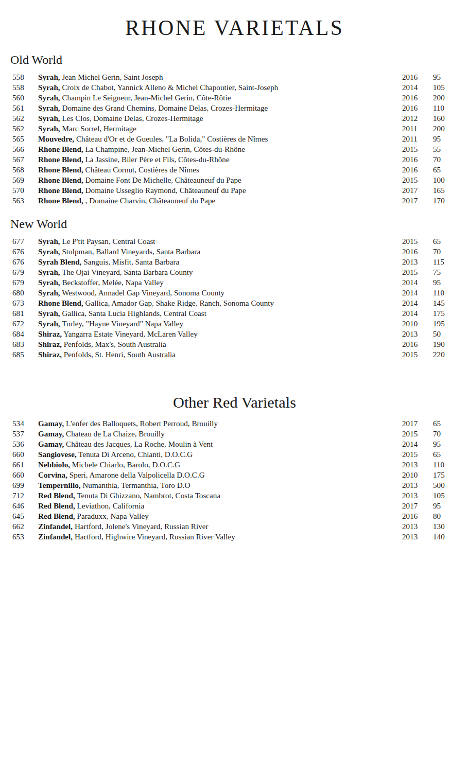RHONE VARIETALS
Old World
| 558 | Syrah, Jean Michel Gerin, Saint Joseph | 2016 | 95 |
| 558 | Syrah, Croix de Chabot, Yannick Alleno & Michel Chapoutier, Saint-Joseph | 2014 | 105 |
| 560 | Syrah, Champin Le Seigneur, Jean-Michel Gerin, Côte-Rôtie | 2016 | 200 |
| 561 | Syrah, Domaine des Grand Chemins, Domaine Delas, Crozes-Hermitage | 2016 | 110 |
| 562 | Syrah, Les Clos, Domaine Delas, Crozes-Hermitage | 2012 | 160 |
| 562 | Syrah, Marc Sorrel, Hermitage | 2011 | 200 |
| 565 | Mouvedre, Château d'Or et de Gueules, "La Bolida," Costières de Nîmes | 2011 | 95 |
| 566 | Rhone Blend, La Champine, Jean-Michel Gerin, Côtes-du-Rhône | 2015 | 55 |
| 567 | Rhone Blend, La Jassine, Biler Père et Fils, Côtes-du-Rhône | 2016 | 70 |
| 568 | Rhone Blend, Château Cornut, Costières de Nîmes | 2016 | 65 |
| 569 | Rhone Blend, Domaine Font De Michelle, Châteauneuf du Pape | 2015 | 100 |
| 570 | Rhone Blend, Domaine Usseglio Raymond, Châteauneuf du Pape | 2017 | 165 |
| 563 | Rhone Blend, , Domaine Charvin, Châteauneuf du Pape | 2017 | 170 |
New World
| 677 | Syrah, Le P'tit Paysan, Central Coast | 2015 | 65 |
| 676 | Syrah, Stolpman, Ballard Vineyards, Santa Barbara | 2016 | 70 |
| 676 | Syrah Blend, Sanguis, Misfit, Santa Barbara | 2013 | 115 |
| 679 | Syrah, The Ojai Vineyard, Santa Barbara County | 2015 | 75 |
| 679 | Syrah, Beckstoffer, Melée, Napa Valley | 2014 | 95 |
| 680 | Syrah, Westwood, Annadel Gap Vineyard, Sonoma County | 2014 | 110 |
| 673 | Rhone Blend, Gallica, Amador Gap, Shake Ridge, Ranch, Sonoma County | 2014 | 145 |
| 681 | Syrah, Gallica, Santa Lucia Highlands, Central Coast | 2014 | 175 |
| 672 | Syrah, Turley, "Hayne Vineyard" Napa Valley | 2010 | 195 |
| 684 | Shiraz, Yangarra Estate Vineyard, McLaren Valley | 2013 | 50 |
| 683 | Shiraz, Penfolds, Max's, South Australia | 2016 | 190 |
| 685 | Shiraz, Penfolds, St. Henri, South Australia | 2015 | 220 |
Other Red Varietals
| 534 | Gamay, L'enfer des Balloquets, Robert Perroud, Brouilly | 2017 | 65 |
| 537 | Gamay, Chateau de La Chaize, Brouilly | 2015 | 70 |
| 536 | Gamay, Château des Jacques, La Roche, Moulin à Vent | 2014 | 95 |
| 660 | Sangiovese, Tenuta Di Arceno, Chianti, D.O.C.G | 2015 | 65 |
| 661 | Nebbiolo, Michele Chiarlo, Barolo, D.O.C.G | 2013 | 110 |
| 660 | Corvina, Speri, Amarone della Valpolicella D.O.C.G | 2010 | 175 |
| 699 | Tempernillo, Numanthia, Termanthia, Toro D.O | 2013 | 500 |
| 712 | Red Blend, Tenuta Di Ghizzano, Nambrot, Costa Toscana | 2013 | 105 |
| 646 | Red Blend, Leviathon, California | 2017 | 95 |
| 645 | Red Blend, Paraduxx, Napa Valley | 2016 | 80 |
| 662 | Zinfandel, Hartford, Jolene's Vineyard, Russian River | 2013 | 130 |
| 653 | Zinfandel, Hartford, Highwire Vineyard, Russian River Valley | 2013 | 140 |